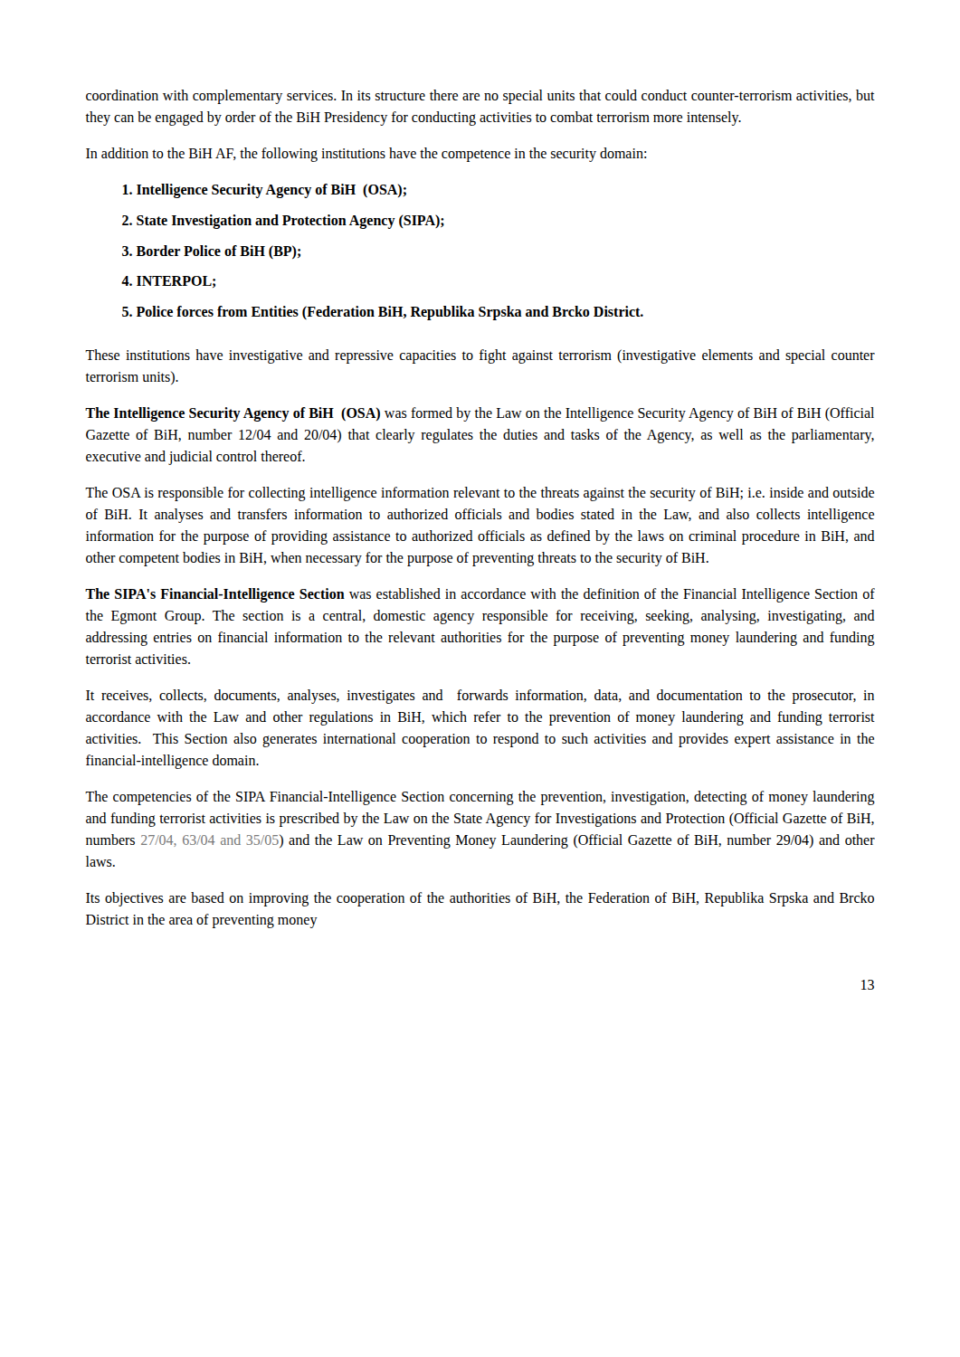coordination with complementary services. In its structure there are no special units that could conduct counter-terrorism activities, but they can be engaged by order of the BiH Presidency for conducting activities to combat terrorism more intensely.
In addition to the BiH AF, the following institutions have the competence in the security domain:
Intelligence Security Agency of BiH (OSA);
State Investigation and Protection Agency (SIPA);
Border Police of BiH (BP);
INTERPOL;
Police forces from Entities (Federation BiH, Republika Srpska and Brcko District.
These institutions have investigative and repressive capacities to fight against terrorism (investigative elements and special counter terrorism units).
The Intelligence Security Agency of BiH (OSA) was formed by the Law on the Intelligence Security Agency of BiH of BiH (Official Gazette of BiH, number 12/04 and 20/04) that clearly regulates the duties and tasks of the Agency, as well as the parliamentary, executive and judicial control thereof.
The OSA is responsible for collecting intelligence information relevant to the threats against the security of BiH; i.e. inside and outside of BiH. It analyses and transfers information to authorized officials and bodies stated in the Law, and also collects intelligence information for the purpose of providing assistance to authorized officials as defined by the laws on criminal procedure in BiH, and other competent bodies in BiH, when necessary for the purpose of preventing threats to the security of BiH.
The SIPA's Financial-Intelligence Section was established in accordance with the definition of the Financial Intelligence Section of the Egmont Group. The section is a central, domestic agency responsible for receiving, seeking, analysing, investigating, and addressing entries on financial information to the relevant authorities for the purpose of preventing money laundering and funding terrorist activities.
It receives, collects, documents, analyses, investigates and forwards information, data, and documentation to the prosecutor, in accordance with the Law and other regulations in BiH, which refer to the prevention of money laundering and funding terrorist activities. This Section also generates international cooperation to respond to such activities and provides expert assistance in the financial-intelligence domain.
The competencies of the SIPA Financial-Intelligence Section concerning the prevention, investigation, detecting of money laundering and funding terrorist activities is prescribed by the Law on the State Agency for Investigations and Protection (Official Gazette of BiH, numbers 27/04, 63/04 and 35/05) and the Law on Preventing Money Laundering (Official Gazette of BiH, number 29/04) and other laws.
Its objectives are based on improving the cooperation of the authorities of BiH, the Federation of BiH, Republika Srpska and Brcko District in the area of preventing money
13